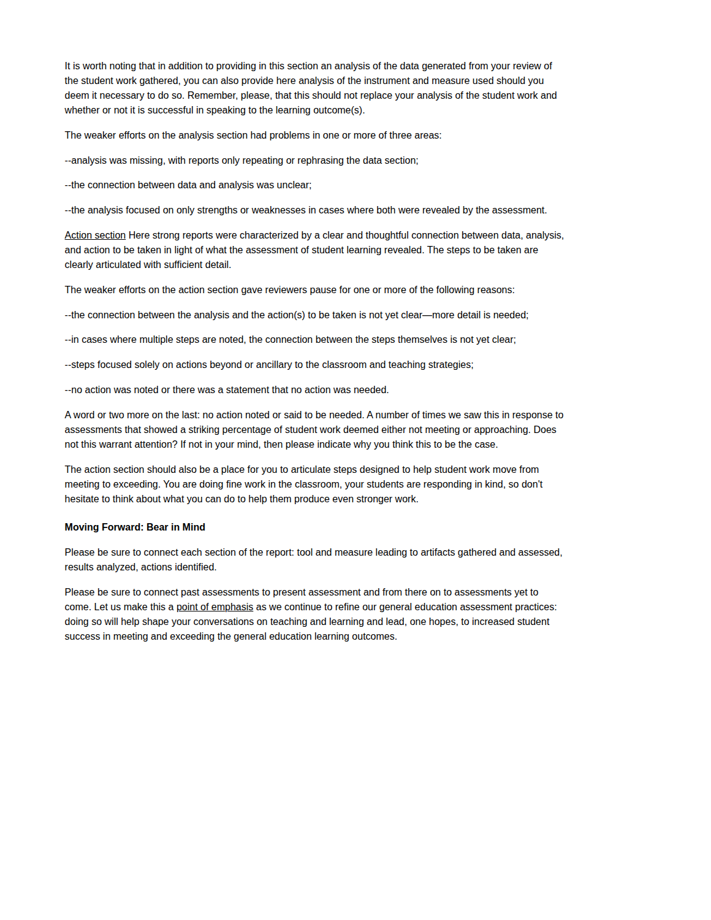It is worth noting that in addition to providing in this section an analysis of the data generated from your review of the student work gathered, you can also provide here analysis of the instrument and measure used should you deem it necessary to do so. Remember, please, that this should not replace your analysis of the student work and whether or not it is successful in speaking to the learning outcome(s).
The weaker efforts on the analysis section had problems in one or more of three areas:
--analysis was missing, with reports only repeating or rephrasing the data section;
--the connection between data and analysis was unclear;
--the analysis focused on only strengths or weaknesses in cases where both were revealed by the assessment.
Action section Here strong reports were characterized by a clear and thoughtful connection between data, analysis, and action to be taken in light of what the assessment of student learning revealed. The steps to be taken are clearly articulated with sufficient detail.
The weaker efforts on the action section gave reviewers pause for one or more of the following reasons:
--the connection between the analysis and the action(s) to be taken is not yet clear—more detail is needed;
--in cases where multiple steps are noted, the connection between the steps themselves is not yet clear;
--steps focused solely on actions beyond or ancillary to the classroom and teaching strategies;
--no action was noted or there was a statement that no action was needed.
A word or two more on the last: no action noted or said to be needed. A number of times we saw this in response to assessments that showed a striking percentage of student work deemed either not meeting or approaching. Does not this warrant attention? If not in your mind, then please indicate why you think this to be the case.
The action section should also be a place for you to articulate steps designed to help student work move from meeting to exceeding. You are doing fine work in the classroom, your students are responding in kind, so don't hesitate to think about what you can do to help them produce even stronger work.
Moving Forward: Bear in Mind
Please be sure to connect each section of the report: tool and measure leading to artifacts gathered and assessed, results analyzed, actions identified.
Please be sure to connect past assessments to present assessment and from there on to assessments yet to come. Let us make this a point of emphasis as we continue to refine our general education assessment practices: doing so will help shape your conversations on teaching and learning and lead, one hopes, to increased student success in meeting and exceeding the general education learning outcomes.